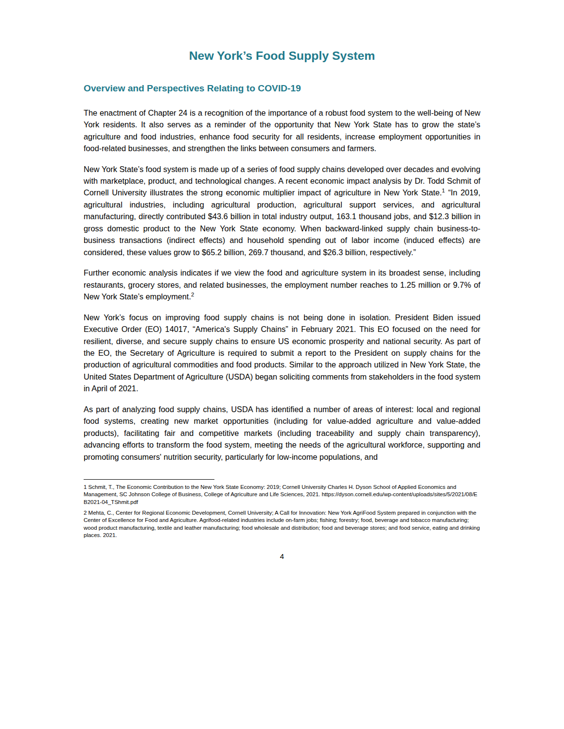New York’s Food Supply System
Overview and Perspectives Relating to COVID-19
The enactment of Chapter 24 is a recognition of the importance of a robust food system to the well-being of New York residents. It also serves as a reminder of the opportunity that New York State has to grow the state’s agriculture and food industries, enhance food security for all residents, increase employment opportunities in food-related businesses, and strengthen the links between consumers and farmers.
New York State’s food system is made up of a series of food supply chains developed over decades and evolving with marketplace, product, and technological changes. A recent economic impact analysis by Dr. Todd Schmit of Cornell University illustrates the strong economic multiplier impact of agriculture in New York State.1 “In 2019, agricultural industries, including agricultural production, agricultural support services, and agricultural manufacturing, directly contributed $43.6 billion in total industry output, 163.1 thousand jobs, and $12.3 billion in gross domestic product to the New York State economy. When backward-linked supply chain business-to-business transactions (indirect effects) and household spending out of labor income (induced effects) are considered, these values grow to $65.2 billion, 269.7 thousand, and $26.3 billion, respectively.”
Further economic analysis indicates if we view the food and agriculture system in its broadest sense, including restaurants, grocery stores, and related businesses, the employment number reaches to 1.25 million or 9.7% of New York State’s employment.2
New York’s focus on improving food supply chains is not being done in isolation. President Biden issued Executive Order (EO) 14017, “America's Supply Chains” in February 2021. This EO focused on the need for resilient, diverse, and secure supply chains to ensure US economic prosperity and national security. As part of the EO, the Secretary of Agriculture is required to submit a report to the President on supply chains for the production of agricultural commodities and food products. Similar to the approach utilized in New York State, the United States Department of Agriculture (USDA) began soliciting comments from stakeholders in the food system in April of 2021.
As part of analyzing food supply chains, USDA has identified a number of areas of interest: local and regional food systems, creating new market opportunities (including for value-added agriculture and value-added products), facilitating fair and competitive markets (including traceability and supply chain transparency), advancing efforts to transform the food system, meeting the needs of the agricultural workforce, supporting and promoting consumers' nutrition security, particularly for low-income populations, and
1 Schmit, T., The Economic Contribution to the New York State Economy: 2019; Cornell University Charles H. Dyson School of Applied Economics and Management, SC Johnson College of Business, College of Agriculture and Life Sciences, 2021. https://dyson.cornell.edu/wp-content/uploads/sites/5/2021/08/EB2021-04_TShmit.pdf
2 Mehta, C., Center for Regional Economic Development, Cornell University; A Call for Innovation: New York AgriFood System prepared in conjunction with the Center of Excellence for Food and Agriculture. Agrifood-related industries include on-farm jobs; fishing; forestry; food, beverage and tobacco manufacturing; wood product manufacturing, textile and leather manufacturing; food wholesale and distribution; food and beverage stores; and food service, eating and drinking places. 2021.
4